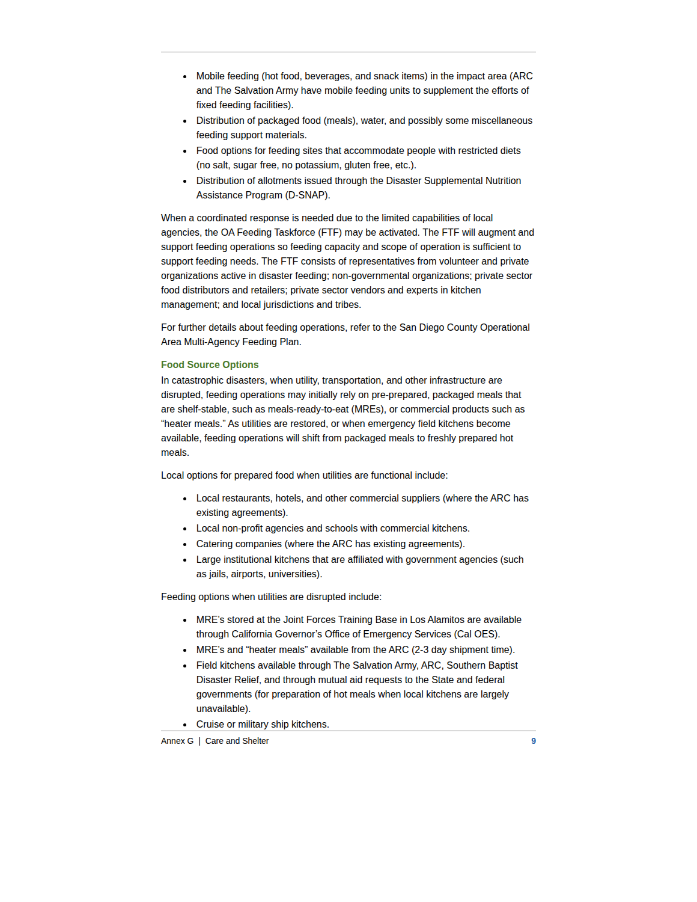Mobile feeding (hot food, beverages, and snack items) in the impact area (ARC and The Salvation Army have mobile feeding units to supplement the efforts of fixed feeding facilities).
Distribution of packaged food (meals), water, and possibly some miscellaneous feeding support materials.
Food options for feeding sites that accommodate people with restricted diets (no salt, sugar free, no potassium, gluten free, etc.).
Distribution of allotments issued through the Disaster Supplemental Nutrition Assistance Program (D-SNAP).
When a coordinated response is needed due to the limited capabilities of local agencies, the OA Feeding Taskforce (FTF) may be activated. The FTF will augment and support feeding operations so feeding capacity and scope of operation is sufficient to support feeding needs. The FTF consists of representatives from volunteer and private organizations active in disaster feeding; non-governmental organizations; private sector food distributors and retailers; private sector vendors and experts in kitchen management; and local jurisdictions and tribes.
For further details about feeding operations, refer to the San Diego County Operational Area Multi-Agency Feeding Plan.
Food Source Options
In catastrophic disasters, when utility, transportation, and other infrastructure are disrupted, feeding operations may initially rely on pre-prepared, packaged meals that are shelf-stable, such as meals-ready-to-eat (MREs), or commercial products such as “heater meals.” As utilities are restored, or when emergency field kitchens become available, feeding operations will shift from packaged meals to freshly prepared hot meals.
Local options for prepared food when utilities are functional include:
Local restaurants, hotels, and other commercial suppliers (where the ARC has existing agreements).
Local non-profit agencies and schools with commercial kitchens.
Catering companies (where the ARC has existing agreements).
Large institutional kitchens that are affiliated with government agencies (such as jails, airports, universities).
Feeding options when utilities are disrupted include:
MRE’s stored at the Joint Forces Training Base in Los Alamitos are available through California Governor’s Office of Emergency Services (Cal OES).
MRE’s and “heater meals” available from the ARC (2-3 day shipment time).
Field kitchens available through The Salvation Army, ARC, Southern Baptist Disaster Relief, and through mutual aid requests to the State and federal governments (for preparation of hot meals when local kitchens are largely unavailable).
Cruise or military ship kitchens.
Annex G | Care and Shelter 9